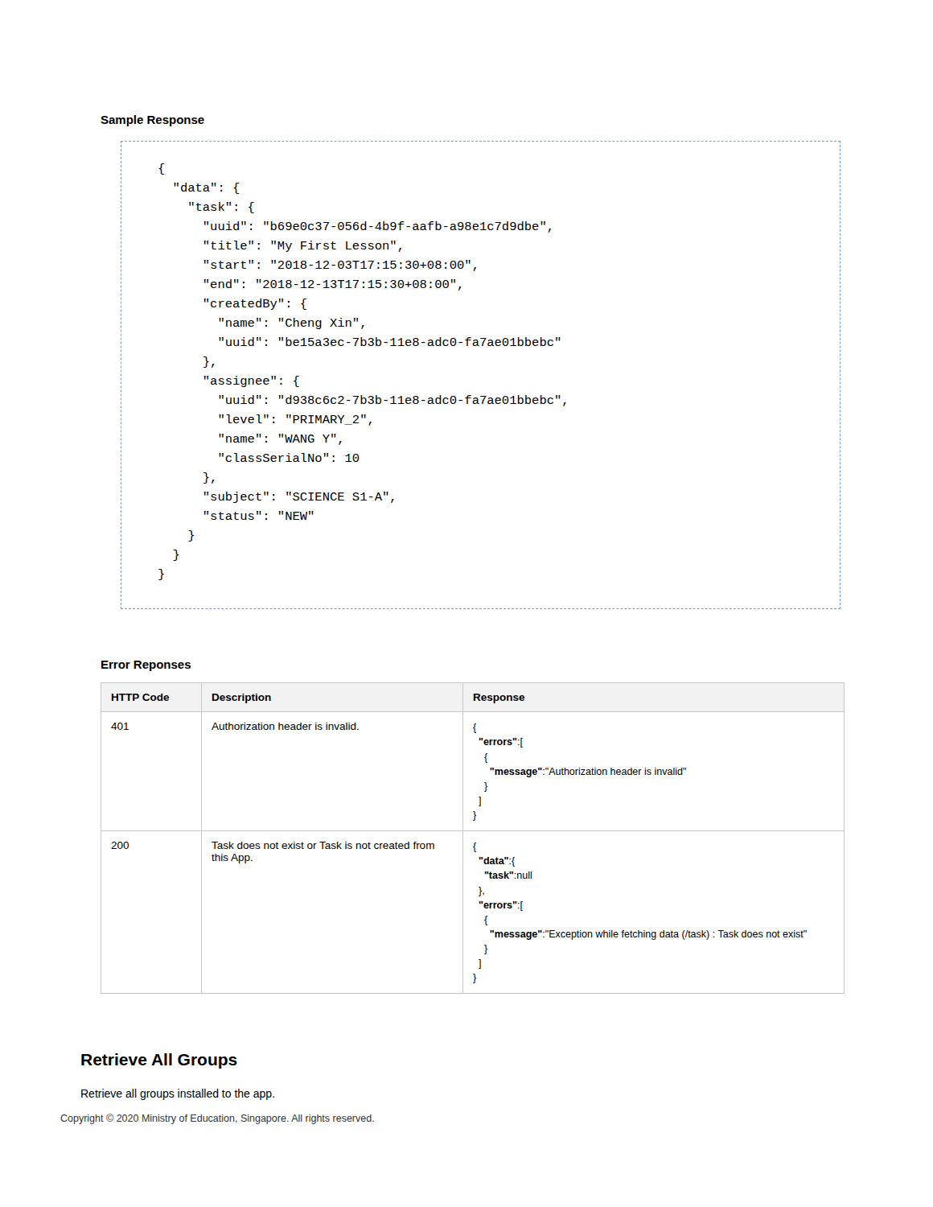Sample Response
{
  "data": {
    "task": {
      "uuid": "b69e0c37-056d-4b9f-aafb-a98e1c7d9dbe",
      "title": "My First Lesson",
      "start": "2018-12-03T17:15:30+08:00",
      "end": "2018-12-13T17:15:30+08:00",
      "createdBy": {
        "name": "Cheng Xin",
        "uuid": "be15a3ec-7b3b-11e8-adc0-fa7ae01bbebc"
      },
      "assignee": {
        "uuid": "d938c6c2-7b3b-11e8-adc0-fa7ae01bbebc",
        "level": "PRIMARY_2",
        "name": "WANG Y",
        "classSerialNo": 10
      },
      "subject": "SCIENCE S1-A",
      "status": "NEW"
    }
  }
}
Error Reponses
| HTTP Code | Description | Response |
| --- | --- | --- |
| 401 | Authorization header is invalid. | { "errors" :[ { "message" :"Authorization header is invalid" } ] } |
| 200 | Task does not exist or Task is not created from this App. | { "data" :{ "task" :null }, "errors" :[ { "message" :"Exception while fetching data (/task) : Task does not exist" } ] } |
Retrieve All Groups
Retrieve all groups installed to the app.
Copyright © 2020 Ministry of Education, Singapore. All rights reserved.